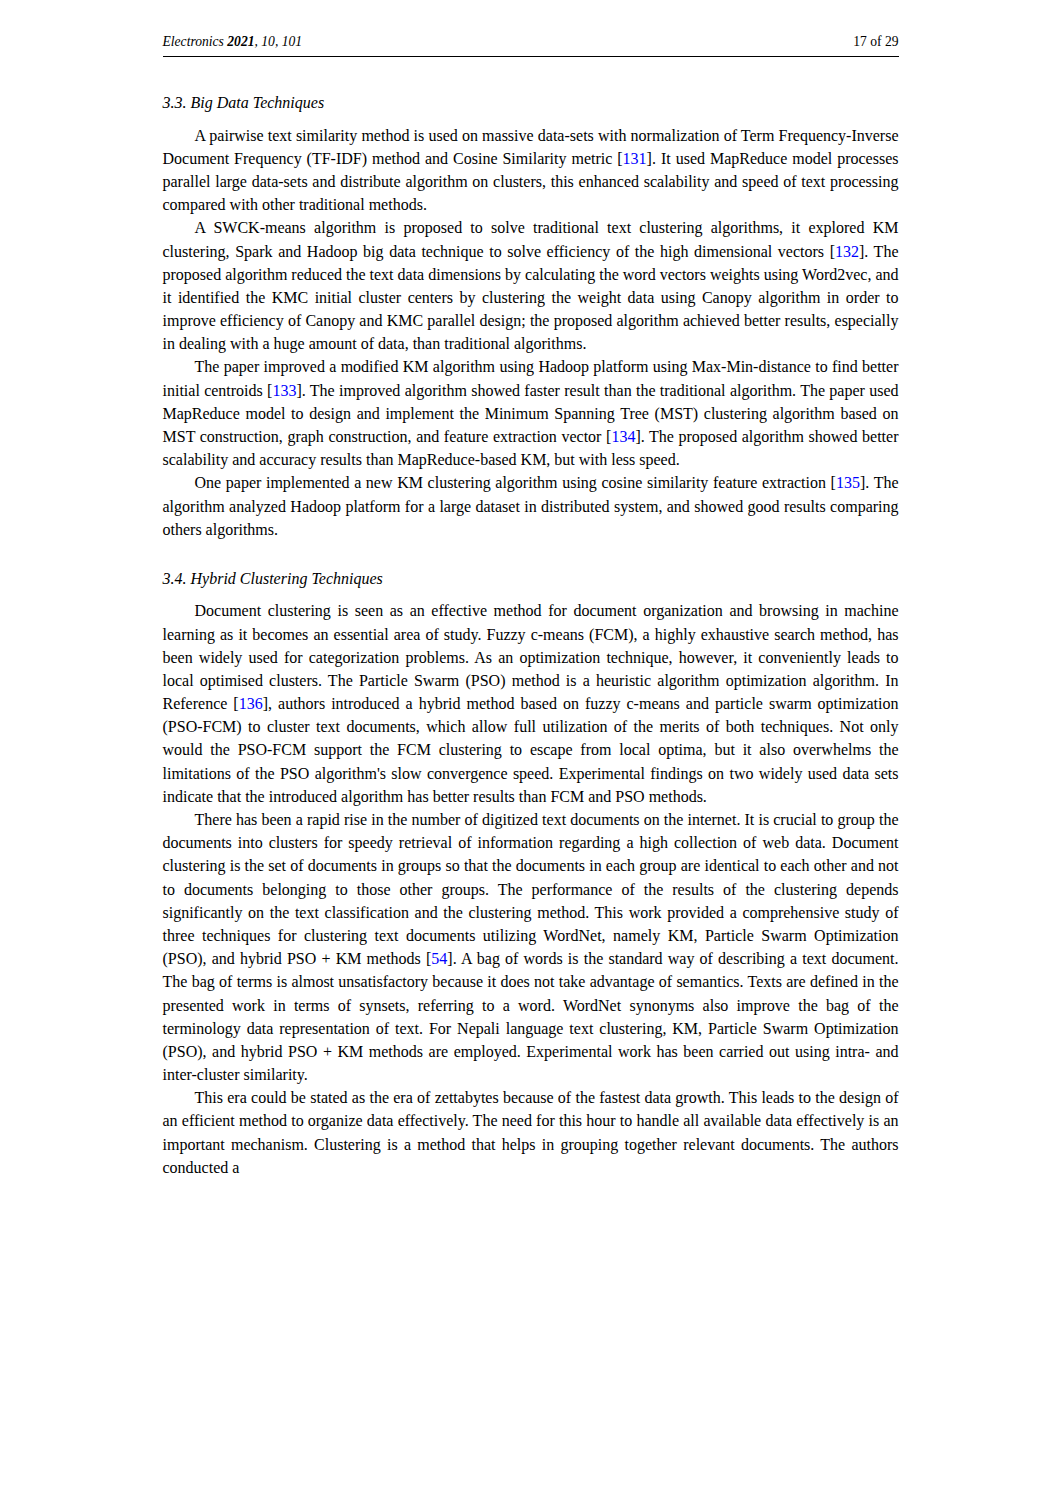Electronics 2021, 10, 101 17 of 29
3.3. Big Data Techniques
A pairwise text similarity method is used on massive data-sets with normalization of Term Frequency-Inverse Document Frequency (TF-IDF) method and Cosine Similarity metric [131]. It used MapReduce model processes parallel large data-sets and distribute algorithm on clusters, this enhanced scalability and speed of text processing compared with other traditional methods.
A SWCK-means algorithm is proposed to solve traditional text clustering algorithms, it explored KM clustering, Spark and Hadoop big data technique to solve efficiency of the high dimensional vectors [132]. The proposed algorithm reduced the text data dimensions by calculating the word vectors weights using Word2vec, and it identified the KMC initial cluster centers by clustering the weight data using Canopy algorithm in order to improve efficiency of Canopy and KMC parallel design; the proposed algorithm achieved better results, especially in dealing with a huge amount of data, than traditional algorithms.
The paper improved a modified KM algorithm using Hadoop platform using Max-Min-distance to find better initial centroids [133]. The improved algorithm showed faster result than the traditional algorithm. The paper used MapReduce model to design and implement the Minimum Spanning Tree (MST) clustering algorithm based on MST construction, graph construction, and feature extraction vector [134]. The proposed algorithm showed better scalability and accuracy results than MapReduce-based KM, but with less speed.
One paper implemented a new KM clustering algorithm using cosine similarity feature extraction [135]. The algorithm analyzed Hadoop platform for a large dataset in distributed system, and showed good results comparing others algorithms.
3.4. Hybrid Clustering Techniques
Document clustering is seen as an effective method for document organization and browsing in machine learning as it becomes an essential area of study. Fuzzy c-means (FCM), a highly exhaustive search method, has been widely used for categorization problems. As an optimization technique, however, it conveniently leads to local optimised clusters. The Particle Swarm (PSO) method is a heuristic algorithm optimization algorithm. In Reference [136], authors introduced a hybrid method based on fuzzy c-means and particle swarm optimization (PSO-FCM) to cluster text documents, which allow full utilization of the merits of both techniques. Not only would the PSO-FCM support the FCM clustering to escape from local optima, but it also overwhelms the limitations of the PSO algorithm's slow convergence speed. Experimental findings on two widely used data sets indicate that the introduced algorithm has better results than FCM and PSO methods.
There has been a rapid rise in the number of digitized text documents on the internet. It is crucial to group the documents into clusters for speedy retrieval of information regarding a high collection of web data. Document clustering is the set of documents in groups so that the documents in each group are identical to each other and not to documents belonging to those other groups. The performance of the results of the clustering depends significantly on the text classification and the clustering method. This work provided a comprehensive study of three techniques for clustering text documents utilizing WordNet, namely KM, Particle Swarm Optimization (PSO), and hybrid PSO + KM methods [54]. A bag of words is the standard way of describing a text document. The bag of terms is almost unsatisfactory because it does not take advantage of semantics. Texts are defined in the presented work in terms of synsets, referring to a word. WordNet synonyms also improve the bag of the terminology data representation of text. For Nepali language text clustering, KM, Particle Swarm Optimization (PSO), and hybrid PSO + KM methods are employed. Experimental work has been carried out using intra- and inter-cluster similarity.
This era could be stated as the era of zettabytes because of the fastest data growth. This leads to the design of an efficient method to organize data effectively. The need for this hour to handle all available data effectively is an important mechanism. Clustering is a method that helps in grouping together relevant documents. The authors conducted a